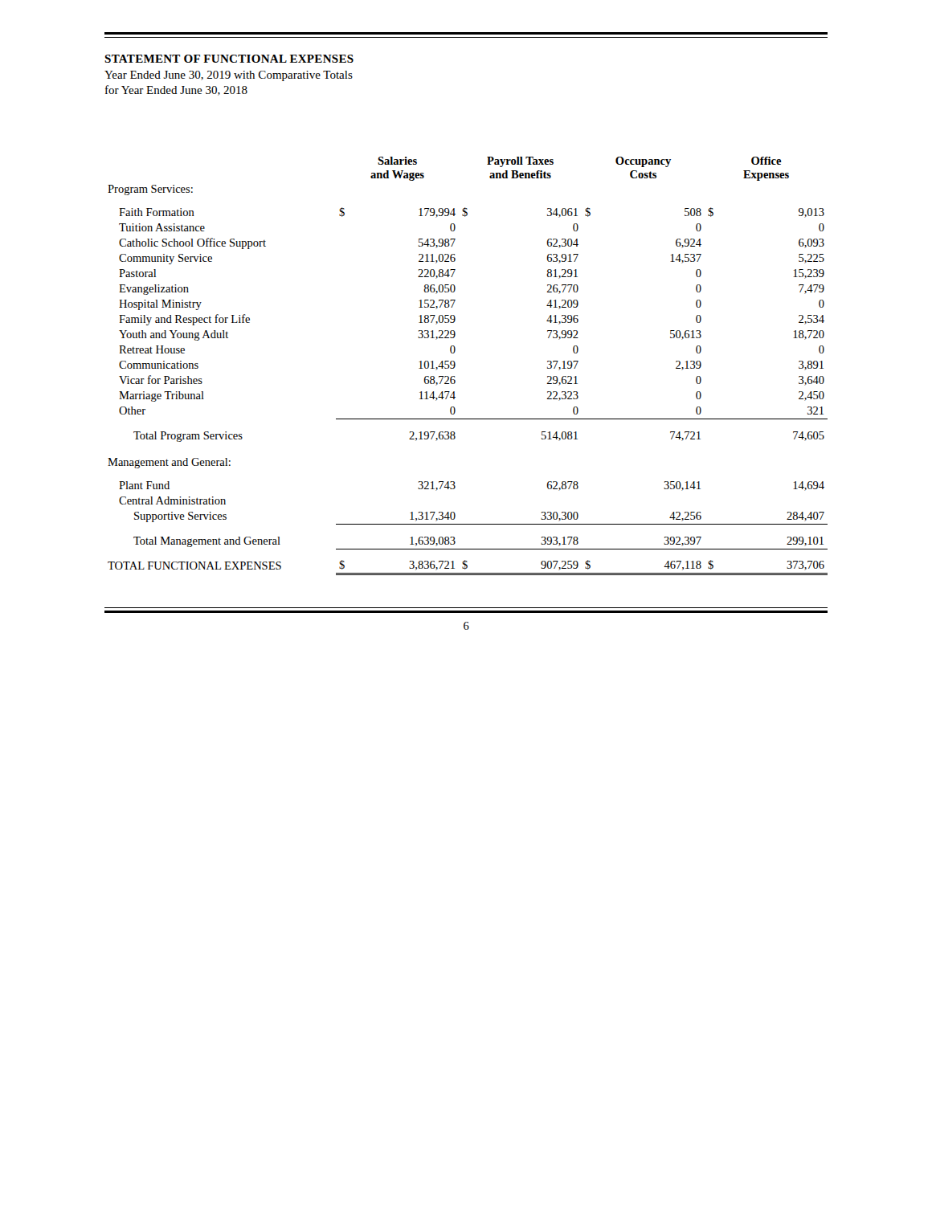STATEMENT OF FUNCTIONAL EXPENSES
Year Ended June 30, 2019 with Comparative Totals
for Year Ended June 30, 2018
| | Salaries | Payroll Taxes | Occupancy | Office |
| --- | --- | --- | --- | --- |
| | and Wages | and Benefits | Costs | Expenses |
| Program Services: | |
| Faith Formation | $ | 179,994 | $ | 34,061 | $ | 508 | $ | 9,013 |
| Tuition Assistance | | 0 | | 0 | | 0 | | 0 |
| Catholic School Office Support | | 543,987 | | 62,304 | | 6,924 | | 6,093 |
| Community Service | | 211,026 | | 63,917 | | 14,537 | | 5,225 |
| Pastoral | | 220,847 | | 81,291 | | 0 | | 15,239 |
| Evangelization | | 86,050 | | 26,770 | | 0 | | 7,479 |
| Hospital Ministry | | 152,787 | | 41,209 | | 0 | | 0 |
| Family and Respect for Life | | 187,059 | | 41,396 | | 0 | | 2,534 |
| Youth and Young Adult | | 331,229 | | 73,992 | | 50,613 | | 18,720 |
| Retreat House | | 0 | | 0 | | 0 | | 0 |
| Communications | | 101,459 | | 37,197 | | 2,139 | | 3,891 |
| Vicar for Parishes | | 68,726 | | 29,621 | | 0 | | 3,640 |
| Marriage Tribunal | | 114,474 | | 22,323 | | 0 | | 2,450 |
| Other | | 0 | | 0 | | 0 | | 321 |
| Total Program Services | | 2,197,638 | | 514,081 | | 74,721 | | 74,605 |
| Management and General: | |
| Plant Fund | | 321,743 | | 62,878 | | 350,141 | | 14,694 |
| Central Administration | |
| Supportive Services | | 1,317,340 | | 330,300 | | 42,256 | | 284,407 |
| Total Management and General | | 1,639,083 | | 393,178 | | 392,397 | | 299,101 |
| TOTAL FUNCTIONAL EXPENSES | $ | 3,836,721 | $ | 907,259 | $ | 467,118 | $ | 373,706 |
6